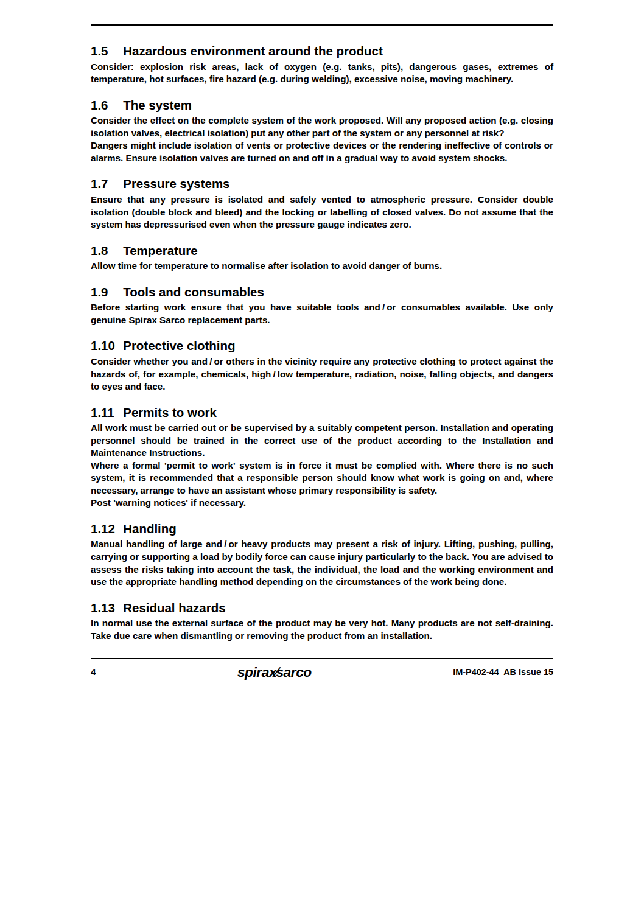1.5 Hazardous environment around the product
Consider: explosion risk areas, lack of oxygen (e.g. tanks, pits), dangerous gases, extremes of temperature, hot surfaces, fire hazard (e.g. during welding), excessive noise, moving machinery.
1.6 The system
Consider the effect on the complete system of the work proposed. Will any proposed action (e.g. closing isolation valves, electrical isolation) put any other part of the system or any personnel at risk?
Dangers might include isolation of vents or protective devices or the rendering ineffective of controls or alarms. Ensure isolation valves are turned on and off in a gradual way to avoid system shocks.
1.7 Pressure systems
Ensure that any pressure is isolated and safely vented to atmospheric pressure. Consider double isolation (double block and bleed) and the locking or labelling of closed valves. Do not assume that the system has depressurised even when the pressure gauge indicates zero.
1.8 Temperature
Allow time for temperature to normalise after isolation to avoid danger of burns.
1.9 Tools and consumables
Before starting work ensure that you have suitable tools and / or consumables available. Use only genuine Spirax Sarco replacement parts.
1.10 Protective clothing
Consider whether you and / or others in the vicinity require any protective clothing to protect against the hazards of, for example, chemicals, high / low temperature, radiation, noise, falling objects, and dangers to eyes and face.
1.11 Permits to work
All work must be carried out or be supervised by a suitably competent person. Installation and operating personnel should be trained in the correct use of the product according to the Installation and Maintenance Instructions.
Where a formal 'permit to work' system is in force it must be complied with. Where there is no such system, it is recommended that a responsible person should know what work is going on and, where necessary, arrange to have an assistant whose primary responsibility is safety.
Post 'warning notices' if necessary.
1.12 Handling
Manual handling of large and / or heavy products may present a risk of injury. Lifting, pushing, pulling, carrying or supporting a load by bodily force can cause injury particularly to the back. You are advised to assess the risks taking into account the task, the individual, the load and the working environment and use the appropriate handling method depending on the circumstances of the work being done.
1.13 Residual hazards
In normal use the external surface of the product may be very hot. Many products are not self-draining. Take due care when dismantling or removing the product from an installation.
4 spirax∕sarco IM-P402-44 AB Issue 15